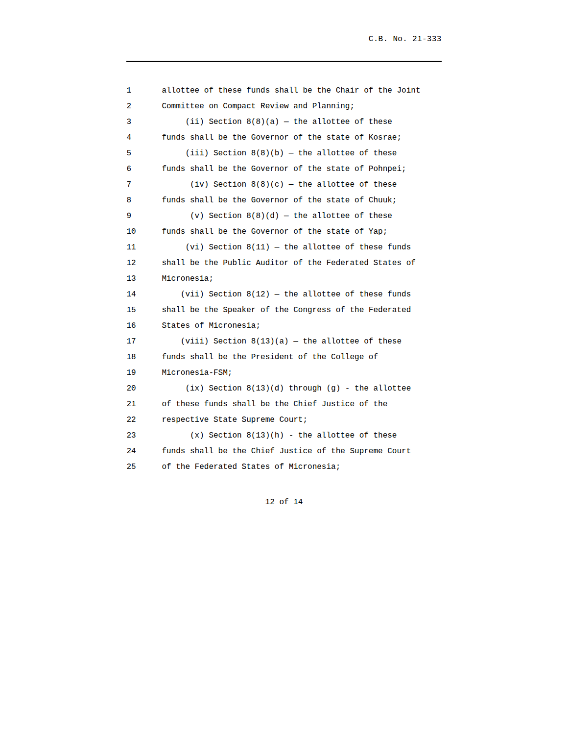C.B. No. 21-333
| 1 | allottee of these funds shall be the Chair of the Joint |
| 2 | Committee on Compact Review and Planning; |
| 3 | (ii) Section 8(8)(a) — the allottee of these |
| 4 | funds shall be the Governor of the state of Kosrae; |
| 5 | (iii) Section 8(8)(b) — the allottee of these |
| 6 | funds shall be the Governor of the state of Pohnpei; |
| 7 | (iv) Section 8(8)(c) — the allottee of these |
| 8 | funds shall be the Governor of the state of Chuuk; |
| 9 | (v) Section 8(8)(d) — the allottee of these |
| 10 | funds shall be the Governor of the state of Yap; |
| 11 | (vi) Section 8(11) — the allottee of these funds |
| 12 | shall be the Public Auditor of the Federated States of |
| 13 | Micronesia; |
| 14 | (vii) Section 8(12) — the allottee of these funds |
| 15 | shall be the Speaker of the Congress of the Federated |
| 16 | States of Micronesia; |
| 17 | (viii) Section 8(13)(a) — the allottee of these |
| 18 | funds shall be the President of the College of |
| 19 | Micronesia-FSM; |
| 20 | (ix) Section 8(13)(d) through (g) - the allottee |
| 21 | of these funds shall be the Chief Justice of the |
| 22 | respective State Supreme Court; |
| 23 | (x) Section 8(13)(h) - the allottee of these |
| 24 | funds shall be the Chief Justice of the Supreme Court |
| 25 | of the Federated States of Micronesia; |
12 of 14